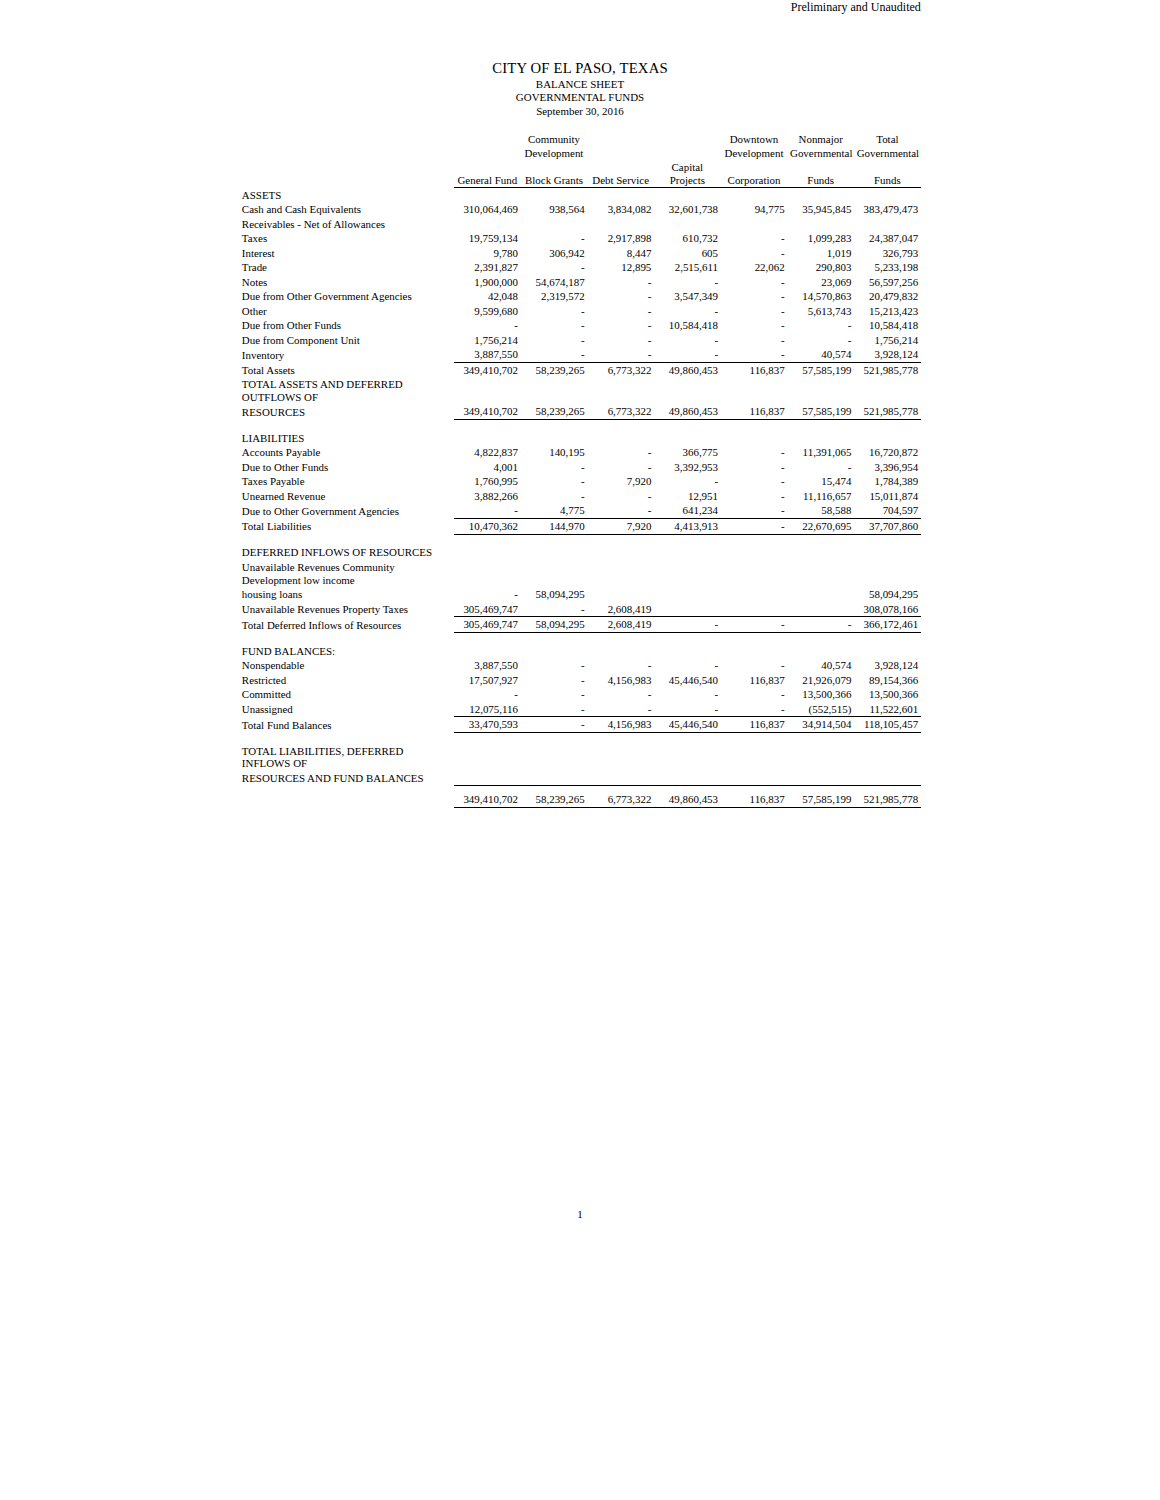Preliminary and Unaudited
CITY OF EL PASO, TEXAS
BALANCE SHEET
GOVERNMENTAL FUNDS
September 30, 2016
| | | Community | | | Downtown | Nonmajor | Total |
| --- | --- | --- | --- | --- | --- | --- | --- |
| | | Development | | | Development | Governmental | Governmental |
| | General Fund | Block Grants | Debt Service | Capital Projects | Corporation | Funds | Funds |
| ASSETS | | | | | | | |
| Cash and Cash Equivalents | 310,064,469 | 938,564 | 3,834,082 | 32,601,738 | 94,775 | 35,945,845 | 383,479,473 |
| Receivables - Net of Allowances | | | | | | | |
| Taxes | 19,759,134 | - | 2,917,898 | 610,732 | - | 1,099,283 | 24,387,047 |
| Interest | 9,780 | 306,942 | 8,447 | 605 | - | 1,019 | 326,793 |
| Trade | 2,391,827 | - | 12,895 | 2,515,611 | 22,062 | 290,803 | 5,233,198 |
| Notes | 1,900,000 | 54,674,187 | - | - | - | 23,069 | 56,597,256 |
| Due from Other Government Agencies | 42,048 | 2,319,572 | - | 3,547,349 | - | 14,570,863 | 20,479,832 |
| Other | 9,599,680 | - | - | - | - | 5,613,743 | 15,213,423 |
| Due from Other Funds | - | - | - | 10,584,418 | - | - | 10,584,418 |
| Due from Component Unit | 1,756,214 | - | - | - | - | - | 1,756,214 |
| Inventory | 3,887,550 | - | - | - | - | 40,574 | 3,928,124 |
| Total Assets | 349,410,702 | 58,239,265 | 6,773,322 | 49,860,453 | 116,837 | 57,585,199 | 521,985,778 |
| TOTAL ASSETS AND DEFERRED OUTFLOWS OF | | | | | | | |
| RESOURCES | 349,410,702 | 58,239,265 | 6,773,322 | 49,860,453 | 116,837 | 57,585,199 | 521,985,778 |
| LIABILITIES | | | | | | | |
| Accounts Payable | 4,822,837 | 140,195 | - | 366,775 | - | 11,391,065 | 16,720,872 |
| Due to Other Funds | 4,001 | - | - | 3,392,953 | - | - | 3,396,954 |
| Taxes Payable | 1,760,995 | - | 7,920 | - | - | 15,474 | 1,784,389 |
| Unearned Revenue | 3,882,266 | - | - | 12,951 | - | 11,116,657 | 15,011,874 |
| Due to Other Government Agencies | - | 4,775 | - | 641,234 | - | 58,588 | 704,597 |
| Total Liabilities | 10,470,362 | 144,970 | 7,920 | 4,413,913 | - | 22,670,695 | 37,707,860 |
| DEFERRED INFLOWS OF RESOURCES | | | | | | | |
| Unavailable Revenues Community Development low income | | | | | | | |
| housing loans | - | 58,094,295 | | | | | 58,094,295 |
| Unavailable Revenues Property Taxes | 305,469,747 | - | 2,608,419 | | | | 308,078,166 |
| Total Deferred Inflows of Resources | 305,469,747 | 58,094,295 | 2,608,419 | - | - | - | 366,172,461 |
| FUND BALANCES: | | | | | | | |
| Nonspendable | 3,887,550 | - | - | - | - | 40,574 | 3,928,124 |
| Restricted | 17,507,927 | - | 4,156,983 | 45,446,540 | 116,837 | 21,926,079 | 89,154,366 |
| Committed | - | - | - | - | - | 13,500,366 | 13,500,366 |
| Unassigned | 12,075,116 | - | - | - | - | (552,515) | 11,522,601 |
| Total Fund Balances | 33,470,593 | - | 4,156,983 | 45,446,540 | 116,837 | 34,914,504 | 118,105,457 |
| TOTAL LIABILITIES, DEFERRED INFLOWS OF | | | | | | | |
| RESOURCES AND FUND BALANCES | | | | | | | |
| | 349,410,702 | 58,239,265 | 6,773,322 | 49,860,453 | 116,837 | 57,585,199 | 521,985,778 |
1